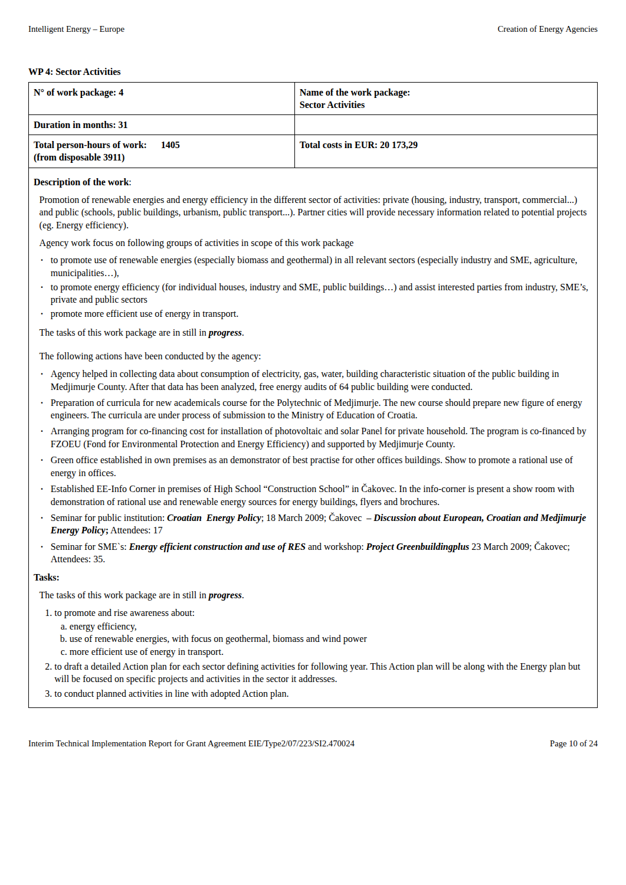Intelligent Energy – Europe Creation of Energy Agencies
WP 4: Sector Activities
| N° of work package: 4 | Name of the work package: Sector Activities |
| Duration in months: 31 | |
| Total person-hours of work: 1405 (from disposable 3911) | Total costs in EUR: 20 173,29 |
| Description of the work : Promotion of renewable energies and energy efficiency in the different sector of activities: private (housing, industry, transport, commercial...) and public (schools, public buildings, urbanism, public transport...). Partner cities will provide necessary information related to potential projects (eg. Energy efficiency). Agency work focus on following groups of activities in scope of this work package to promote use of renewable energies (especially biomass and geothermal) in all relevant sectors (especially industry and SME, agriculture, municipalities…), to promote energy efficiency (for individual houses, industry and SME, public buildings…) and assist interested parties from industry, SME’s, private and public sectors promote more efficient use of energy in transport. The tasks of this work package are in still in progress . The following actions have been conducted by the agency: Agency helped in collecting data about consumption of electricity, gas, water, building characteristic situation of the public building in Medjimurje County. After that data has been analyzed, free energy audits of 64 public building were conducted. Preparation of curricula for new academicals course for the Polytechnic of Medjimurje. The new course should prepare new figure of energy engineers. The curricula are under process of submission to the Ministry of Education of Croatia. Arranging program for co-financing cost for installation of photovoltaic and solar Panel for private household. The program is co-financed by FZOEU (Fond for Environmental Protection and Energy Efficiency) and supported by Medjimurje County. Green office established in own premises as an demonstrator of best practise for other offices buildings. Show to promote a rational use of energy in offices. Established EE-Info Corner in premises of High School “Construction School” in Čakovec. In the info-corner is present a show room with demonstration of rational use and renewable energy sources for energy buildings, flyers and brochures. Seminar for public institution: Croatian Energy Policy ; 18 March 2009; Čakovec – Discussion about European, Croatian and Medjimurje Energy Policy ; Attendees: 17 Seminar for SME`s: Energy efficient construction and use of RES and workshop: Project Greenbuildingplus 23 March 2009; Čakovec; Attendees: 35. Tasks: The tasks of this work package are in still in progress . to promote and rise awareness about: energy efficiency, use of renewable energies, with focus on geothermal, biomass and wind power more efficient use of energy in transport. to draft a detailed Action plan for each sector defining activities for following year. This Action plan will be along with the Energy plan but will be focused on specific projects and activities in the sector it addresses. to conduct planned activities in line with adopted Action plan. |
Interim Technical Implementation Report for Grant Agreement EIE/Type2/07/223/SI2.470024 Page 10 of 24